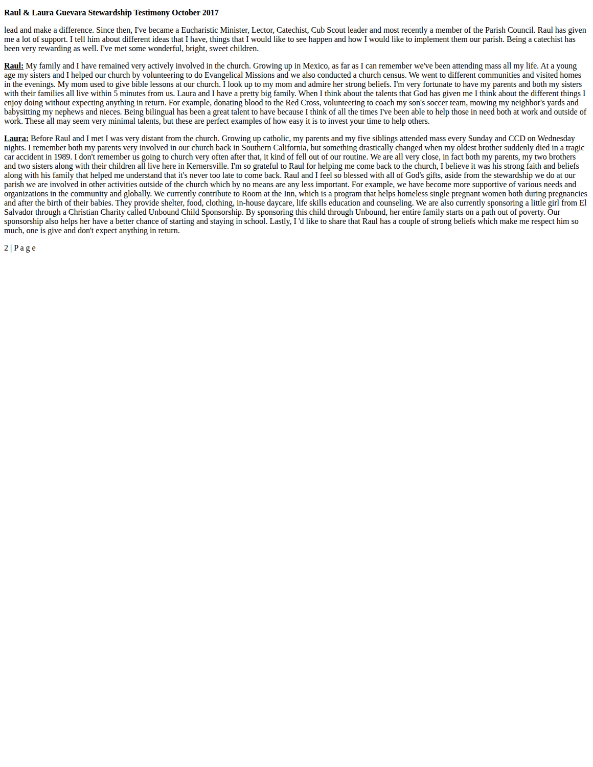Raul & Laura Guevara Stewardship Testimony October 2017
lead and make a difference. Since then, I've became a Eucharistic Minister, Lector, Catechist, Cub Scout leader and most recently a member of the Parish Council. Raul has given me a lot of support. I tell him about different ideas that I have, things that I would like to see happen and how I would like to implement them our parish. Being a catechist has been very rewarding as well. I've met some wonderful, bright, sweet children.
Raul: My family and I have remained very actively involved in the church. Growing up in Mexico, as far as I can remember we've been attending mass all my life. At a young age my sisters and I helped our church by volunteering to do Evangelical Missions and we also conducted a church census. We went to different communities and visited homes in the evenings. My mom used to give bible lessons at our church. I look up to my mom and admire her strong beliefs. I'm very fortunate to have my parents and both my sisters with their families all live within 5 minutes from us. Laura and I have a pretty big family. When I think about the talents that God has given me I think about the different things I enjoy doing without expecting anything in return. For example, donating blood to the Red Cross, volunteering to coach my son's soccer team, mowing my neighbor's yards and babysitting my nephews and nieces. Being bilingual has been a great talent to have because I think of all the times I've been able to help those in need both at work and outside of work. These all may seem very minimal talents, but these are perfect examples of how easy it is to invest your time to help others.
Laura: Before Raul and I met I was very distant from the church. Growing up catholic, my parents and my five siblings attended mass every Sunday and CCD on Wednesday nights. I remember both my parents very involved in our church back in Southern California, but something drastically changed when my oldest brother suddenly died in a tragic car accident in 1989. I don't remember us going to church very often after that, it kind of fell out of our routine. We are all very close, in fact both my parents, my two brothers and two sisters along with their children all live here in Kernersville. I'm so grateful to Raul for helping me come back to the church, I believe it was his strong faith and beliefs along with his family that helped me understand that it's never too late to come back. Raul and I feel so blessed with all of God's gifts, aside from the stewardship we do at our parish we are involved in other activities outside of the church which by no means are any less important. For example, we have become more supportive of various needs and organizations in the community and globally. We currently contribute to Room at the Inn, which is a program that helps homeless single pregnant women both during pregnancies and after the birth of their babies. They provide shelter, food, clothing, in-house daycare, life skills education and counseling. We are also currently sponsoring a little girl from El Salvador through a Christian Charity called Unbound Child Sponsorship. By sponsoring this child through Unbound, her entire family starts on a path out of poverty. Our sponsorship also helps her have a better chance of starting and staying in school. Lastly, I 'd like to share that Raul has a couple of strong beliefs which make me respect him so much, one is give and don't expect anything in return.
2 | P a g e